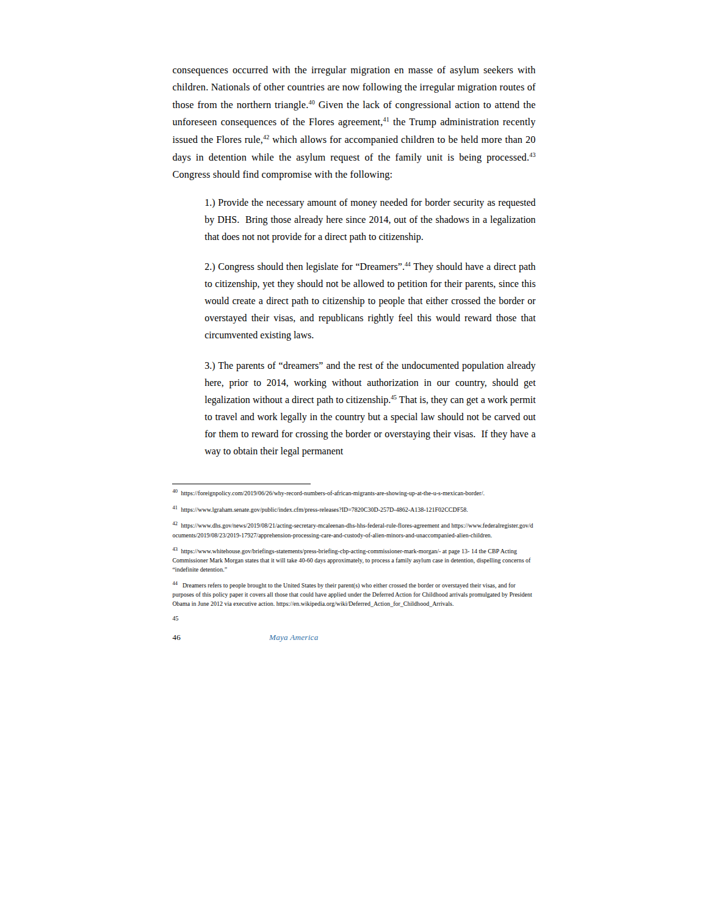consequences occurred with the irregular migration en masse of asylum seekers with children. Nationals of other countries are now following the irregular migration routes of those from the northern triangle.40 Given the lack of congressional action to attend the unforeseen consequences of the Flores agreement,41 the Trump administration recently issued the Flores rule,42 which allows for accompanied children to be held more than 20 days in detention while the asylum request of the family unit is being processed.43 Congress should find compromise with the following:
1.) Provide the necessary amount of money needed for border security as requested by DHS. Bring those already here since 2014, out of the shadows in a legalization that does not not provide for a direct path to citizenship.
2.) Congress should then legislate for “Dreamers”.44 They should have a direct path to citizenship, yet they should not be allowed to petition for their parents, since this would create a direct path to citizenship to people that either crossed the border or overstayed their visas, and republicans rightly feel this would reward those that circumvented existing laws.
3.) The parents of “dreamers” and the rest of the undocumented population already here, prior to 2014, working without authorization in our country, should get legalization without a direct path to citizenship.45 That is, they can get a work permit to travel and work legally in the country but a special law should not be carved out for them to reward for crossing the border or overstaying their visas. If they have a way to obtain their legal permanent
40 https://foreignpolicy.com/2019/06/26/why-record-numbers-of-african-migrants-are-showing-up-at-the-u-s-mexican-border/.
41 https://www.lgraham.senate.gov/public/index.cfm/press-releases?ID=7820C30D-257D-4862-A138-121F02CCDF58.
42 https://www.dhs.gov/news/2019/08/21/acting-secretary-mcaleenan-dhs-hhs-federal-rule-flores-agreement and https://www.federalregister.gov/documents/2019/08/23/2019-17927/apprehension-processing-care-and-custody-of-alien-minors-and-unaccompanied-alien-children.
43 https://www.whitehouse.gov/briefings-statements/press-briefing-cbp-acting-commissioner-mark-morgan/- at page 13- 14 the CBP Acting Commissioner Mark Morgan states that it will take 40-60 days approximately, to process a family asylum case in detention, dispelling concerns of “indefinite detention.”
44 Dreamers refers to people brought to the United States by their parent(s) who either crossed the border or overstayed their visas, and for purposes of this policy paper it covers all those that could have applied under the Deferred Action for Childhood arrivals promulgated by President Obama in June 2012 via executive action. https://en.wikipedia.org/wiki/Deferred_Action_for_Childhood_Arrivals.
45
46 Maya America